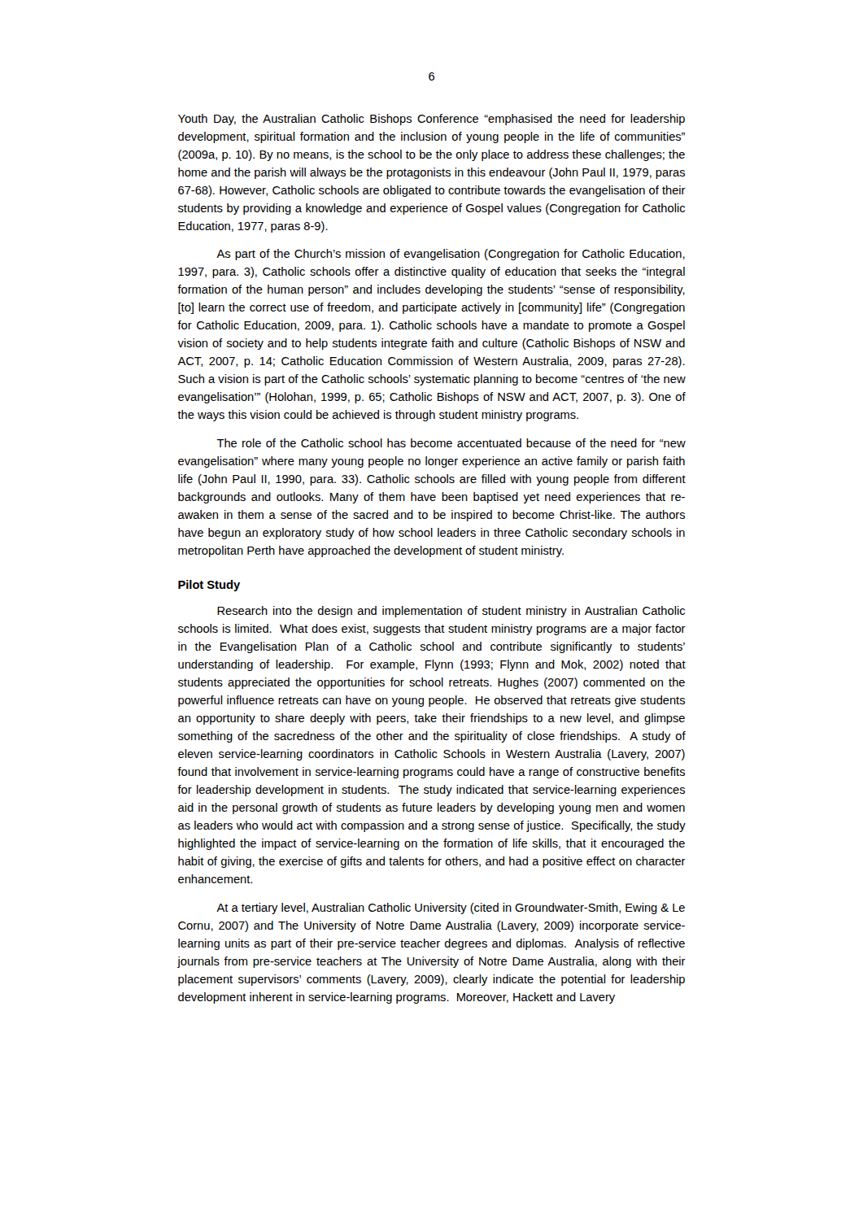6
Youth Day, the Australian Catholic Bishops Conference “emphasised the need for leadership development, spiritual formation and the inclusion of young people in the life of communities” (2009a, p. 10). By no means, is the school to be the only place to address these challenges; the home and the parish will always be the protagonists in this endeavour (John Paul II, 1979, paras 67-68). However, Catholic schools are obligated to contribute towards the evangelisation of their students by providing a knowledge and experience of Gospel values (Congregation for Catholic Education, 1977, paras 8-9).
As part of the Church’s mission of evangelisation (Congregation for Catholic Education, 1997, para. 3), Catholic schools offer a distinctive quality of education that seeks the “integral formation of the human person” and includes developing the students’ “sense of responsibility, [to] learn the correct use of freedom, and participate actively in [community] life” (Congregation for Catholic Education, 2009, para. 1). Catholic schools have a mandate to promote a Gospel vision of society and to help students integrate faith and culture (Catholic Bishops of NSW and ACT, 2007, p. 14; Catholic Education Commission of Western Australia, 2009, paras 27-28). Such a vision is part of the Catholic schools’ systematic planning to become “centres of ‘the new evangelisation’” (Holohan, 1999, p. 65; Catholic Bishops of NSW and ACT, 2007, p. 3). One of the ways this vision could be achieved is through student ministry programs.
The role of the Catholic school has become accentuated because of the need for “new evangelisation” where many young people no longer experience an active family or parish faith life (John Paul II, 1990, para. 33). Catholic schools are filled with young people from different backgrounds and outlooks. Many of them have been baptised yet need experiences that re-awaken in them a sense of the sacred and to be inspired to become Christ-like. The authors have begun an exploratory study of how school leaders in three Catholic secondary schools in metropolitan Perth have approached the development of student ministry.
Pilot Study
Research into the design and implementation of student ministry in Australian Catholic schools is limited. What does exist, suggests that student ministry programs are a major factor in the Evangelisation Plan of a Catholic school and contribute significantly to students’ understanding of leadership. For example, Flynn (1993; Flynn and Mok, 2002) noted that students appreciated the opportunities for school retreats. Hughes (2007) commented on the powerful influence retreats can have on young people. He observed that retreats give students an opportunity to share deeply with peers, take their friendships to a new level, and glimpse something of the sacredness of the other and the spirituality of close friendships. A study of eleven service-learning coordinators in Catholic Schools in Western Australia (Lavery, 2007) found that involvement in service-learning programs could have a range of constructive benefits for leadership development in students. The study indicated that service-learning experiences aid in the personal growth of students as future leaders by developing young men and women as leaders who would act with compassion and a strong sense of justice. Specifically, the study highlighted the impact of service-learning on the formation of life skills, that it encouraged the habit of giving, the exercise of gifts and talents for others, and had a positive effect on character enhancement.
At a tertiary level, Australian Catholic University (cited in Groundwater-Smith, Ewing & Le Cornu, 2007) and The University of Notre Dame Australia (Lavery, 2009) incorporate service-learning units as part of their pre-service teacher degrees and diplomas. Analysis of reflective journals from pre-service teachers at The University of Notre Dame Australia, along with their placement supervisors’ comments (Lavery, 2009), clearly indicate the potential for leadership development inherent in service-learning programs. Moreover, Hackett and Lavery